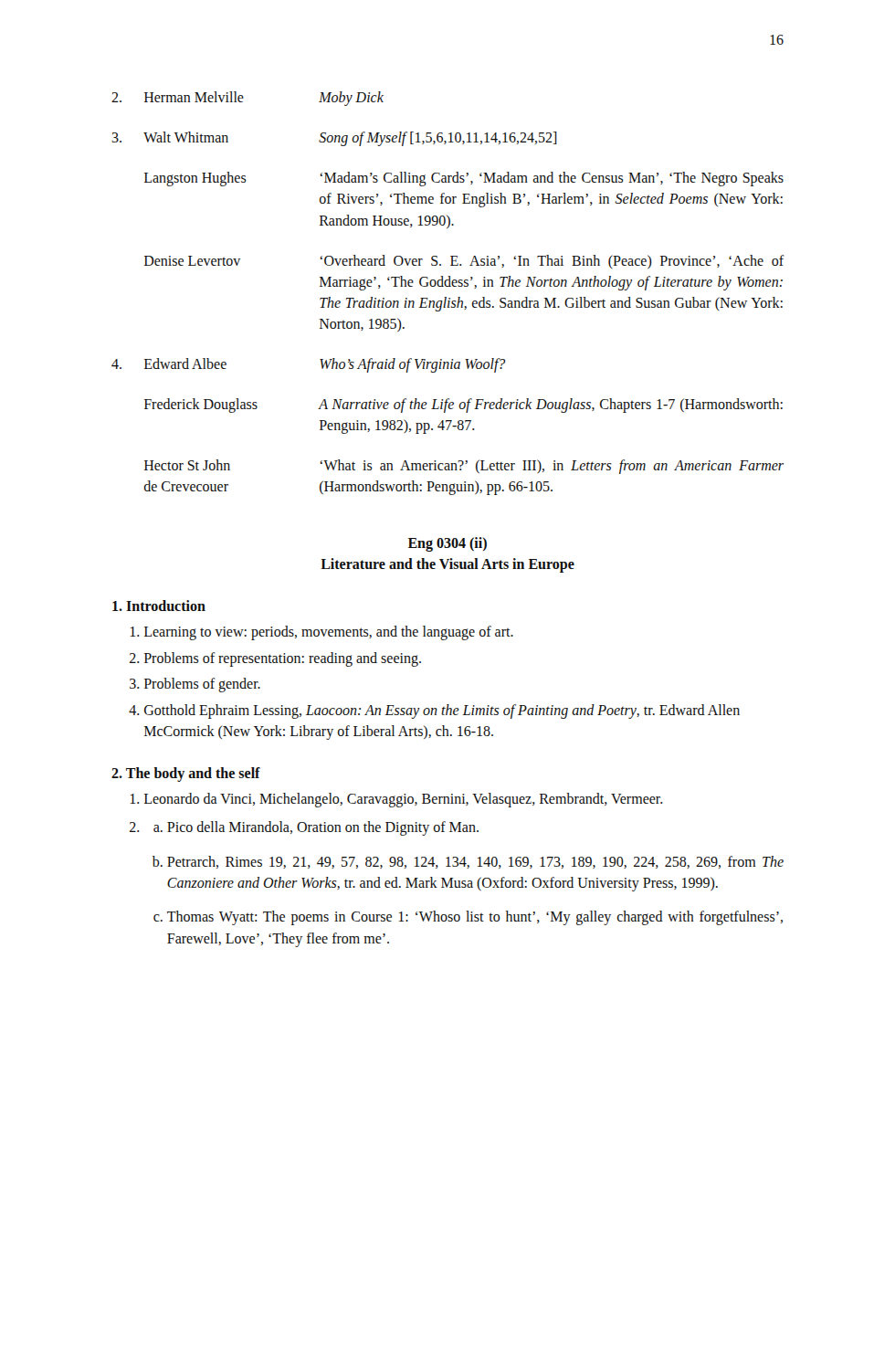16
2.
Herman Melville
Moby Dick
3.
Walt Whitman
Song of Myself [1,5,6,10,11,14,16,24,52]
Langston Hughes
‘Madam’s Calling Cards’, ‘Madam and the Census Man’, ‘The Negro Speaks of Rivers’, ‘Theme for English B’, ‘Harlem’, in Selected Poems (New York: Random House, 1990).
Denise Levertov
‘Overheard Over S. E. Asia’, ‘In Thai Binh (Peace) Province’, ‘Ache of Marriage’, ‘The Goddess’, in The Norton Anthology of Literature by Women: The Tradition in English, eds. Sandra M. Gilbert and Susan Gubar (New York: Norton, 1985).
4.
Edward Albee
Who’s Afraid of Virginia Woolf?
Frederick Douglass
A Narrative of the Life of Frederick Douglass, Chapters 1-7 (Harmondsworth: Penguin, 1982), pp. 47-87.
Hector St John
de Crevecouer
‘What is an American?’ (Letter III), in Letters from an American Farmer (Harmondsworth: Penguin), pp. 66-105.
Eng 0304 (ii) Literature and the Visual Arts in Europe
1. Introduction
Learning to view: periods, movements, and the language of art.
Problems of representation: reading and seeing.
Problems of gender.
Gotthold Ephraim Lessing, Laocoon: An Essay on the Limits of Painting and Poetry, tr. Edward Allen McCormick (New York: Library of Liberal Arts), ch. 16-18.
2. The body and the self
Leonardo da Vinci, Michelangelo, Caravaggio, Bernini, Velasquez, Rembrandt, Vermeer.
Pico della Mirandola, Oration on the Dignity of Man.
Petrarch, Rimes 19, 21, 49, 57, 82, 98, 124, 134, 140, 169, 173, 189, 190, 224, 258, 269, from The Canzoniere and Other Works, tr. and ed. Mark Musa (Oxford: Oxford University Press, 1999).
Thomas Wyatt: The poems in Course 1: ‘Whoso list to hunt’, ‘My galley charged with forgetfulness’, Farewell, Love’, ‘They flee from me’.